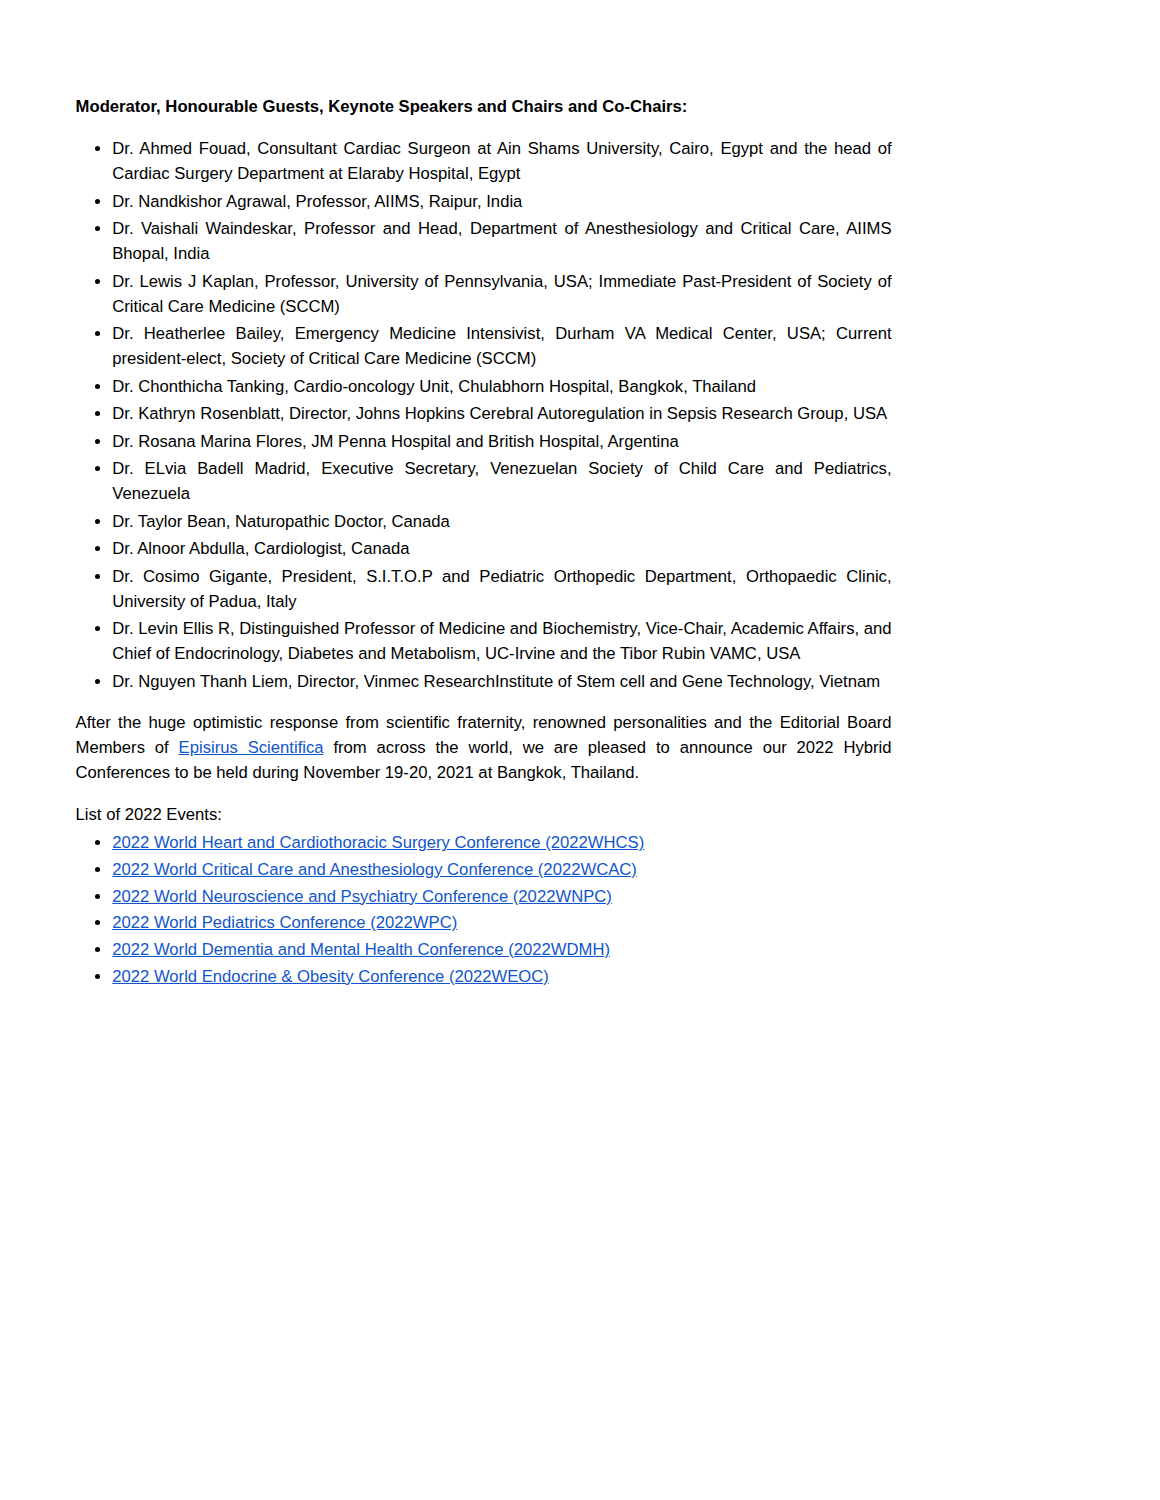Moderator, Honourable Guests, Keynote Speakers and Chairs and Co-Chairs:
Dr. Ahmed Fouad, Consultant Cardiac Surgeon at Ain Shams University, Cairo, Egypt and the head of Cardiac Surgery Department at Elaraby Hospital, Egypt
Dr. Nandkishor Agrawal, Professor, AIIMS, Raipur, India
Dr. Vaishali Waindeskar, Professor and Head, Department of Anesthesiology and Critical Care, AIIMS Bhopal, India
Dr. Lewis J Kaplan, Professor, University of Pennsylvania, USA; Immediate Past-President of Society of Critical Care Medicine (SCCM)
Dr. Heatherlee Bailey, Emergency Medicine Intensivist, Durham VA Medical Center, USA; Current president-elect, Society of Critical Care Medicine (SCCM)
Dr. Chonthicha Tanking, Cardio-oncology Unit, Chulabhorn Hospital, Bangkok, Thailand
Dr. Kathryn Rosenblatt, Director, Johns Hopkins Cerebral Autoregulation in Sepsis Research Group, USA
Dr. Rosana Marina Flores, JM Penna Hospital and British Hospital, Argentina
Dr. ELvia Badell Madrid, Executive Secretary, Venezuelan Society of Child Care and Pediatrics, Venezuela
Dr. Taylor Bean, Naturopathic Doctor, Canada
Dr. Alnoor Abdulla, Cardiologist, Canada
Dr. Cosimo Gigante, President, S.I.T.O.P and Pediatric Orthopedic Department, Orthopaedic Clinic, University of Padua, Italy
Dr. Levin Ellis R, Distinguished Professor of Medicine and Biochemistry, Vice-Chair, Academic Affairs, and Chief of Endocrinology, Diabetes and Metabolism, UC-Irvine and the Tibor Rubin VAMC, USA
Dr. Nguyen Thanh Liem, Director, Vinmec ResearchInstitute of Stem cell and Gene Technology, Vietnam
After the huge optimistic response from scientific fraternity, renowned personalities and the Editorial Board Members of Episirus Scientifica from across the world, we are pleased to announce our 2022 Hybrid Conferences to be held during November 19-20, 2021 at Bangkok, Thailand.
List of 2022 Events:
2022 World Heart and Cardiothoracic Surgery Conference (2022WHCS)
2022 World Critical Care and Anesthesiology Conference (2022WCAC)
2022 World Neuroscience and Psychiatry Conference (2022WNPC)
2022 World Pediatrics Conference (2022WPC)
2022 World Dementia and Mental Health Conference (2022WDMH)
2022 World Endocrine & Obesity Conference (2022WEOC)